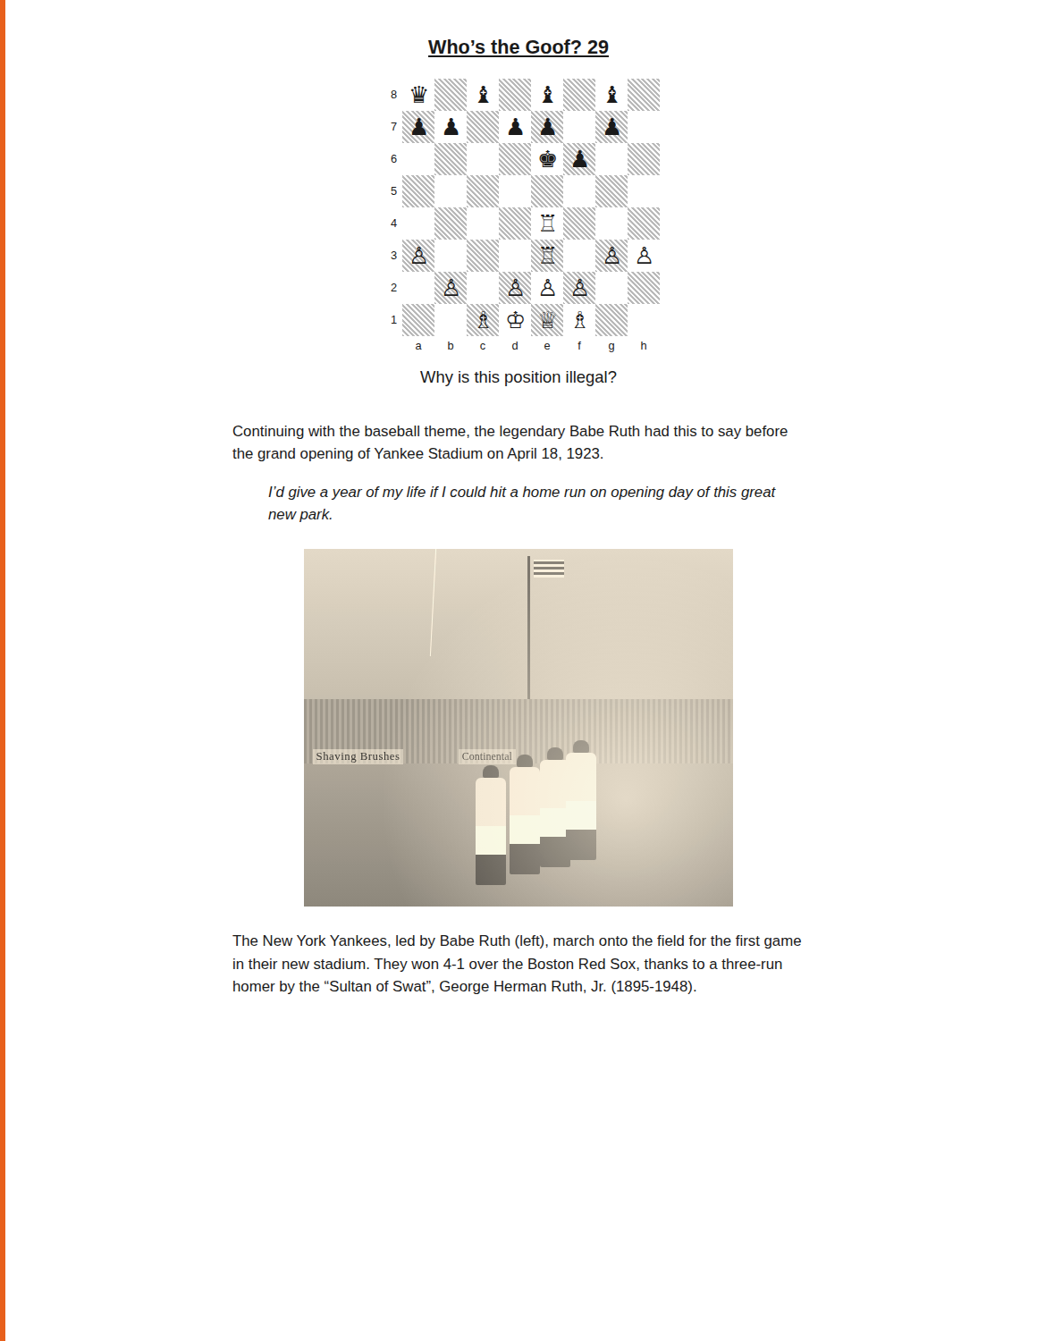Who’s the Goof? 29
| 8 | ♛ | | ♝ | | ♝ | | ♝ | |
| 7 | ♟ | ♟ | | ♟ | ♟ | | ♟ | |
| 6 | | | | | ♚ | ♟ | | |
| 5 | | | | | | | | |
| 4 | | | | | ♖ | | | |
| 3 | ♙ | | | | ♖ | | ♙ | ♙ |
| 2 | | ♙ | | ♙ | ♙ | ♙ | | |
| 1 | | | ♗ | ♔ | ♕ | ♗ | | |
| | a | b | c | d | e | f | g | h |
Why is this position illegal?
Continuing with the baseball theme, the legendary Babe Ruth had this to say before the grand opening of Yankee Stadium on April 18, 1923.
I’d give a year of my life if I could hit a home run on opening day of this great new park.
Shaving Brushes
Continental
The New York Yankees, led by Babe Ruth (left), march onto the field for the first game in their new stadium. They won 4-1 over the Boston Red Sox, thanks to a three-run homer by the “Sultan of Swat”, George Herman Ruth, Jr. (1895-1948).